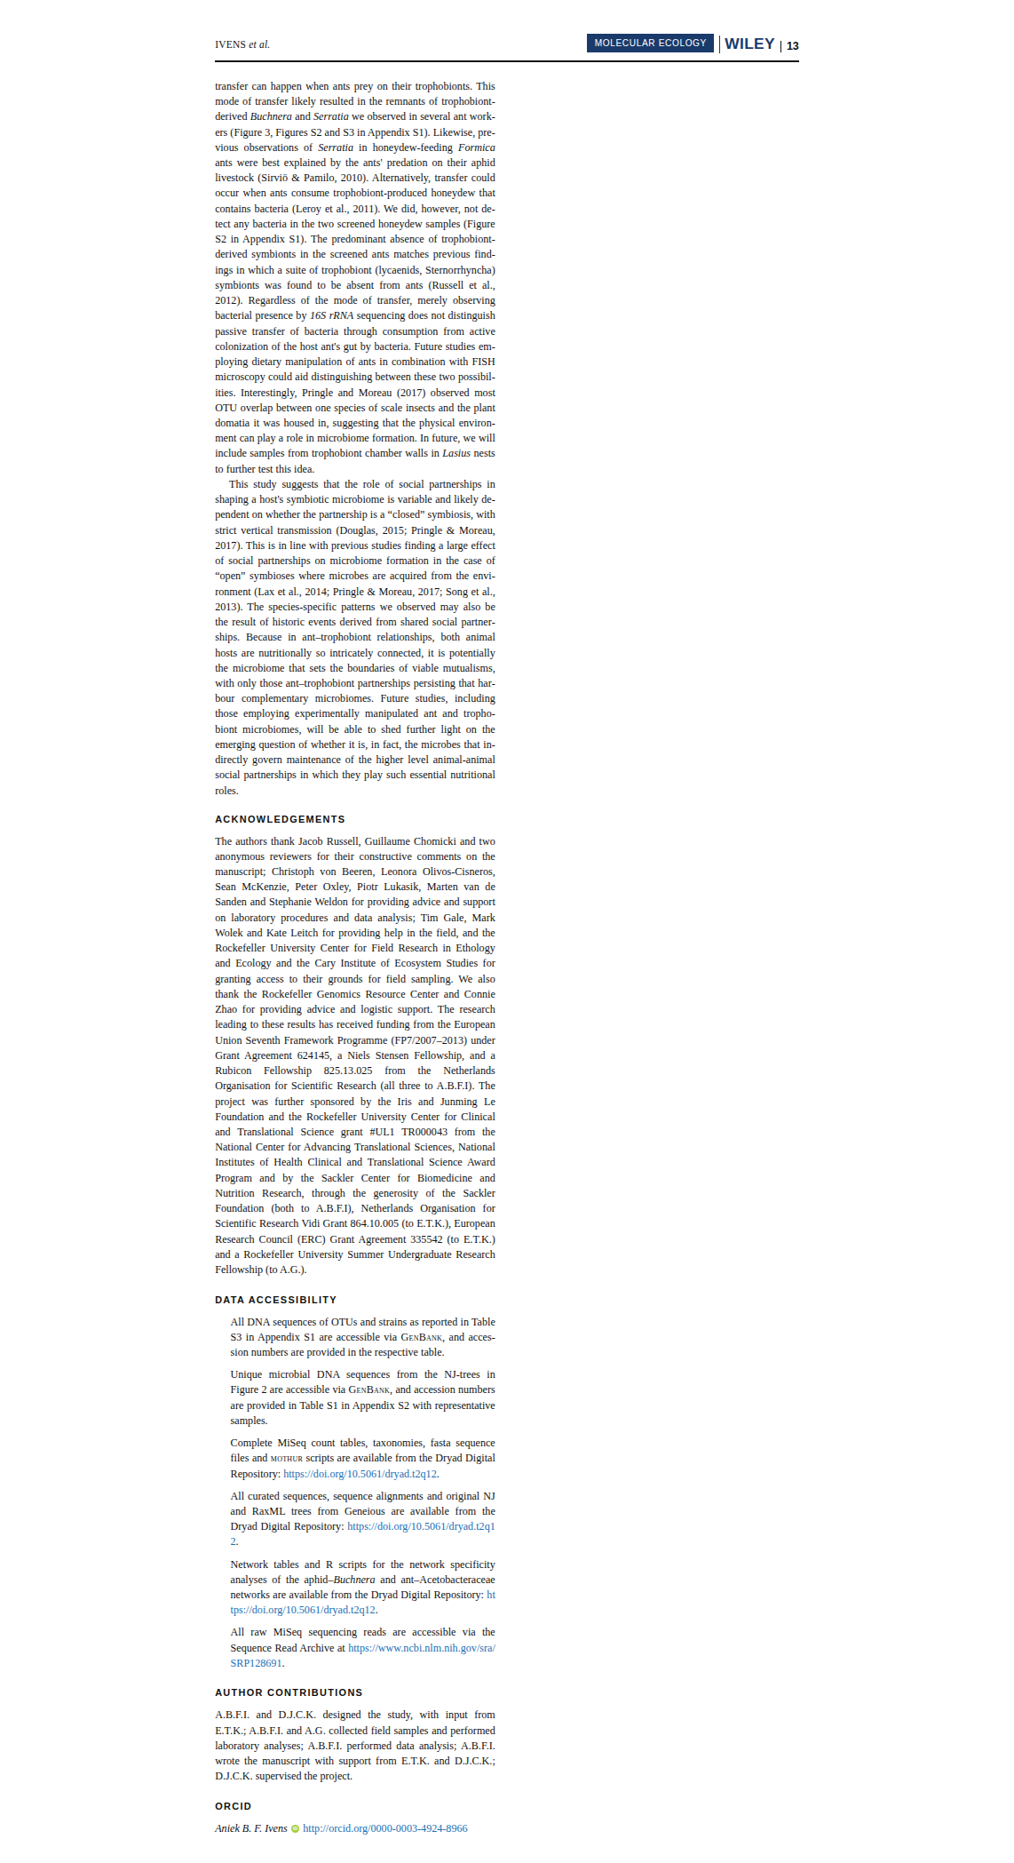IVENS et al.
Molecular Ecology WILEY 13
transfer can happen when ants prey on their trophobionts. This mode of transfer likely resulted in the remnants of trophobiont-derived Buchnera and Serratia we observed in several ant workers (Figure 3, Figures S2 and S3 in Appendix S1). Likewise, previous observations of Serratia in honeydew-feeding Formica ants were best explained by the ants' predation on their aphid livestock (Sirviö & Pamilo, 2010). Alternatively, transfer could occur when ants consume trophobiont-produced honeydew that contains bacteria (Leroy et al., 2011). We did, however, not detect any bacteria in the two screened honeydew samples (Figure S2 in Appendix S1). The predominant absence of trophobiont-derived symbionts in the screened ants matches previous findings in which a suite of trophobiont (lycaenids, Sternorrhyncha) symbionts was found to be absent from ants (Russell et al., 2012). Regardless of the mode of transfer, merely observing bacterial presence by 16S rRNA sequencing does not distinguish passive transfer of bacteria through consumption from active colonization of the host ant's gut by bacteria. Future studies employing dietary manipulation of ants in combination with FISH microscopy could aid distinguishing between these two possibilities. Interestingly, Pringle and Moreau (2017) observed most OTU overlap between one species of scale insects and the plant domatia it was housed in, suggesting that the physical environment can play a role in microbiome formation. In future, we will include samples from trophobiont chamber walls in Lasius nests to further test this idea.
This study suggests that the role of social partnerships in shaping a host's symbiotic microbiome is variable and likely dependent on whether the partnership is a “closed” symbiosis, with strict vertical transmission (Douglas, 2015; Pringle & Moreau, 2017). This is in line with previous studies finding a large effect of social partnerships on microbiome formation in the case of “open” symbioses where microbes are acquired from the environment (Lax et al., 2014; Pringle & Moreau, 2017; Song et al., 2013). The species-specific patterns we observed may also be the result of historic events derived from shared social partnerships. Because in ant–trophobiont relationships, both animal hosts are nutritionally so intricately connected, it is potentially the microbiome that sets the boundaries of viable mutualisms, with only those ant–trophobiont partnerships persisting that harbour complementary microbiomes. Future studies, including those employing experimentally manipulated ant and trophobiont microbiomes, will be able to shed further light on the emerging question of whether it is, in fact, the microbes that indirectly govern maintenance of the higher level animal-animal social partnerships in which they play such essential nutritional roles.
Acknowledgements
The authors thank Jacob Russell, Guillaume Chomicki and two anonymous reviewers for their constructive comments on the manuscript; Christoph von Beeren, Leonora Olivos-Cisneros, Sean McKenzie, Peter Oxley, Piotr Lukasik, Marten van de Sanden and Stephanie Weldon for providing advice and support on laboratory procedures and data analysis; Tim Gale, Mark Wolek and Kate Leitch for providing help in the field, and the Rockefeller University Center for Field Research in Ethology and Ecology and the Cary Institute of Ecosystem Studies for granting access to their grounds for field sampling. We also thank the Rockefeller Genomics Resource Center and Connie Zhao for providing advice and logistic support. The research leading to these results has received funding from the European Union Seventh Framework Programme (FP7/2007–2013) under Grant Agreement 624145, a Niels Stensen Fellowship, and a Rubicon Fellowship 825.13.025 from the Netherlands Organisation for Scientific Research (all three to A.B.F.I). The project was further sponsored by the Iris and Junming Le Foundation and the Rockefeller University Center for Clinical and Translational Science grant #UL1 TR000043 from the National Center for Advancing Translational Sciences, National Institutes of Health Clinical and Translational Science Award Program and by the Sackler Center for Biomedicine and Nutrition Research, through the generosity of the Sackler Foundation (both to A.B.F.I), Netherlands Organisation for Scientific Research Vidi Grant 864.10.005 (to E.T.K.), European Research Council (ERC) Grant Agreement 335542 (to E.T.K.) and a Rockefeller University Summer Undergraduate Research Fellowship (to A.G.).
Data Accessibility
All DNA sequences of OTUs and strains as reported in Table S3 in Appendix S1 are accessible via GenBank, and accession numbers are provided in the respective table.
Unique microbial DNA sequences from the NJ-trees in Figure 2 are accessible via GenBank, and accession numbers are provided in Table S1 in Appendix S2 with representative samples.
Complete MiSeq count tables, taxonomies, fasta sequence files and mothur scripts are available from the Dryad Digital Repository: https://doi.org/10.5061/dryad.t2q12.
All curated sequences, sequence alignments and original NJ and RaxML trees from Geneious are available from the Dryad Digital Repository: https://doi.org/10.5061/dryad.t2q12.
Network tables and R scripts for the network specificity analyses of the aphid–Buchnera and ant–Acetobacteraceae networks are available from the Dryad Digital Repository: https://doi.org/10.5061/dryad.t2q12.
All raw MiSeq sequencing reads are accessible via the Sequence Read Archive at https://www.ncbi.nlm.nih.gov/sra/SRP128691.
Author Contributions
A.B.F.I. and D.J.C.K. designed the study, with input from E.T.K.; A.B.F.I. and A.G. collected field samples and performed laboratory analyses; A.B.F.I. performed data analysis; A.B.F.I. wrote the manuscript with support from E.T.K. and D.J.C.K.; D.J.C.K. supervised the project.
ORCID
Aniek B. F. Ivens http://orcid.org/0000-0003-4924-8966